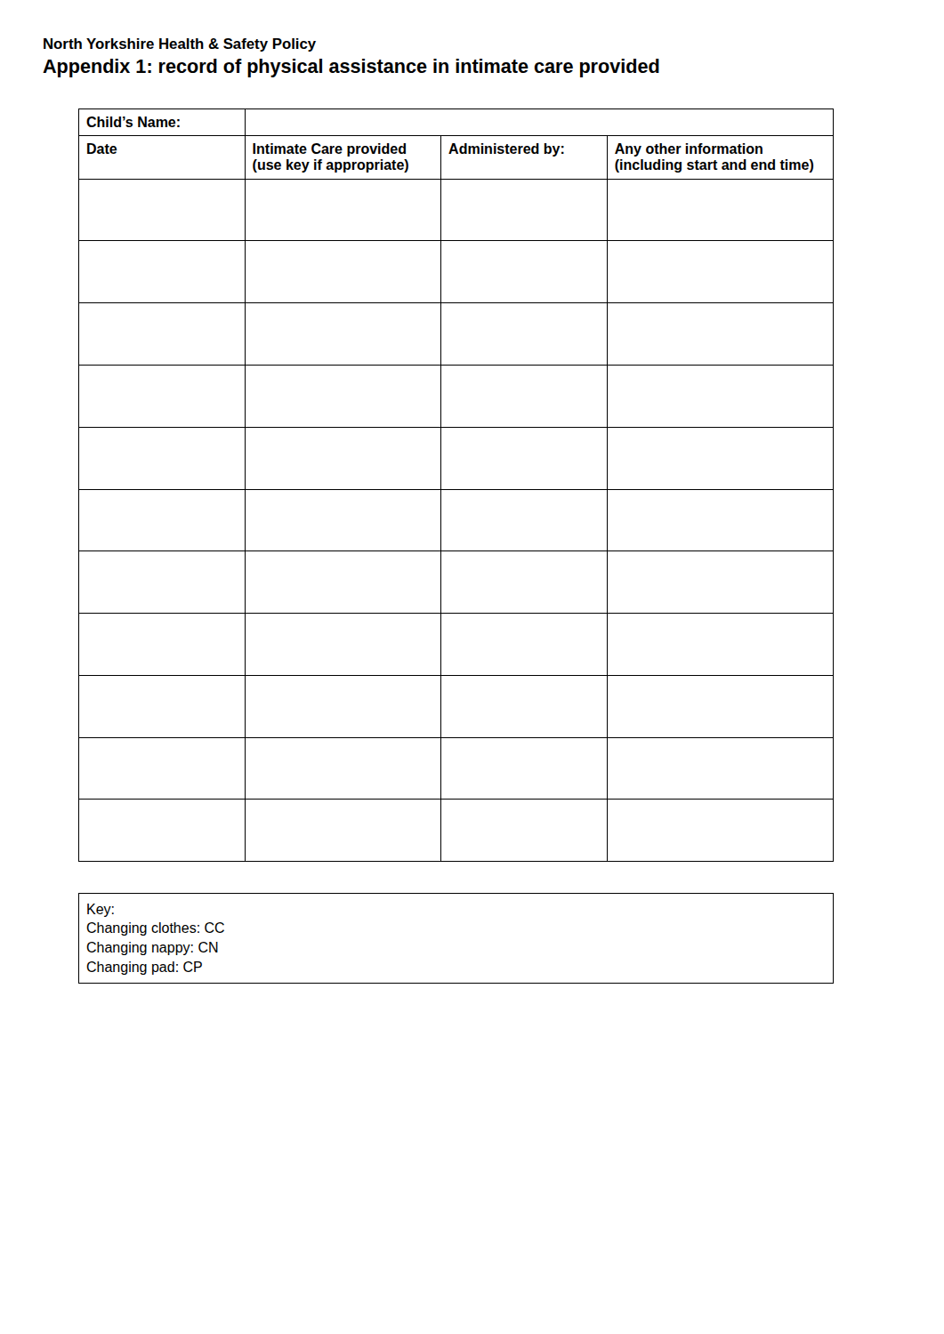North Yorkshire Health & Safety Policy
Appendix 1: record of physical assistance in intimate care provided
| Child’s Name: | |
| Date | Intimate Care provided (use key if appropriate) | Administered by: | Any other information (including start and end time) |
| Key: Changing clothes: CC Changing nappy: CN Changing pad: CP |